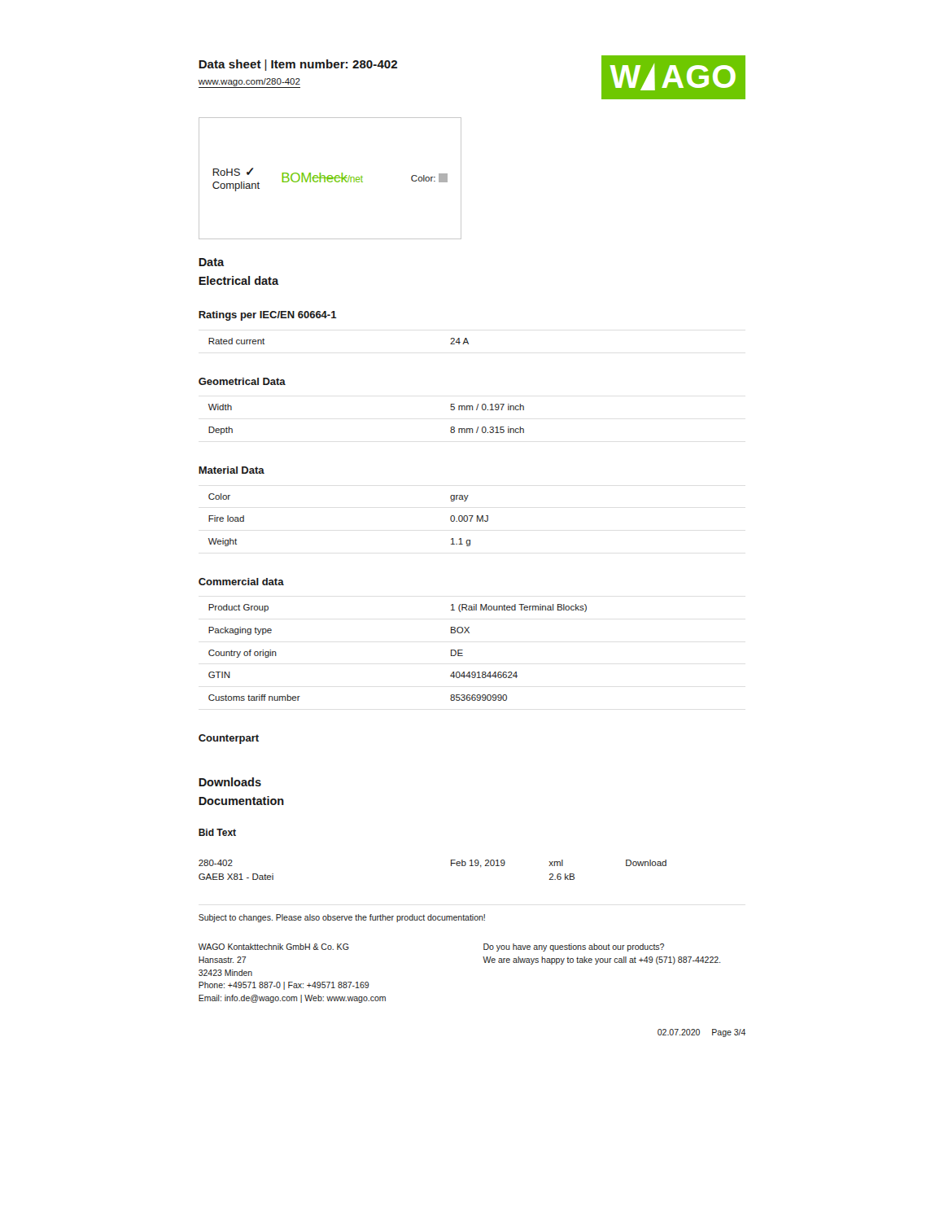Data sheet|Item number: 280-402
www.wago.com/280-402
W AGO
RoHS✓
Compliant
BOMcheck/net
Color:
Data
Electrical data
Ratings per IEC/EN 60664-1
| Rated current | 24 A |
Geometrical Data
| Width | 5 mm / 0.197 inch |
| Depth | 8 mm / 0.315 inch |
Material Data
| Color | gray |
| Fire load | 0.007 MJ |
| Weight | 1.1 g |
Commercial data
| Product Group | 1 (Rail Mounted Terminal Blocks) |
| Packaging type | BOX |
| Country of origin | DE |
| GTIN | 4044918446624 |
| Customs tariff number | 85366990990 |
Counterpart
Downloads
Documentation
Bid Text
280-402
GAEB X81 - Datei
Feb 19, 2019
xml
2.6 kB
Download
Subject to changes. Please also observe the further product documentation!
WAGO Kontakttechnik GmbH & Co. KG
Hansastr. 27
32423 Minden
Phone: +49571 887-0 | Fax: +49571 887-169
Email: info.de@wago.com | Web: www.wago.com
Do you have any questions about our products?
We are always happy to take your call at +49 (571) 887-44222.
02.07.2020 Page 3/4